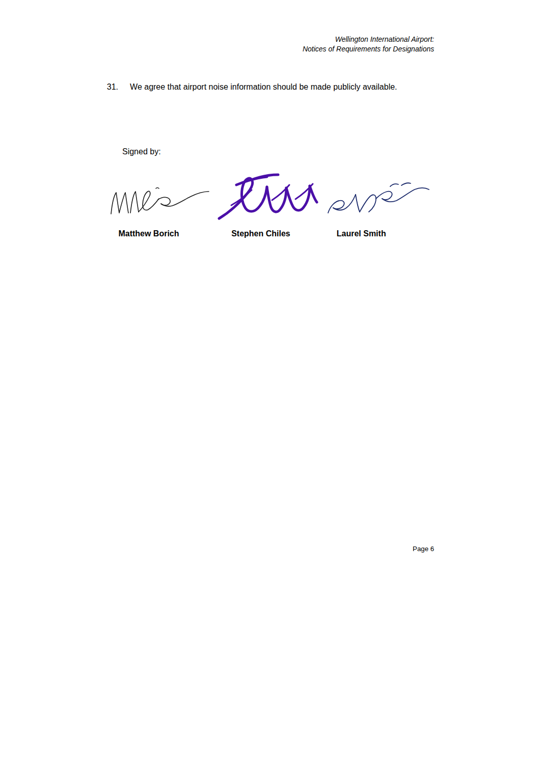Wellington International Airport:
Notices of Requirements for Designations
31. We agree that airport noise information should be made publicly available.
Signed by:
Matthew Borich
Stephen Chiles
Laurel Smith
Page 6